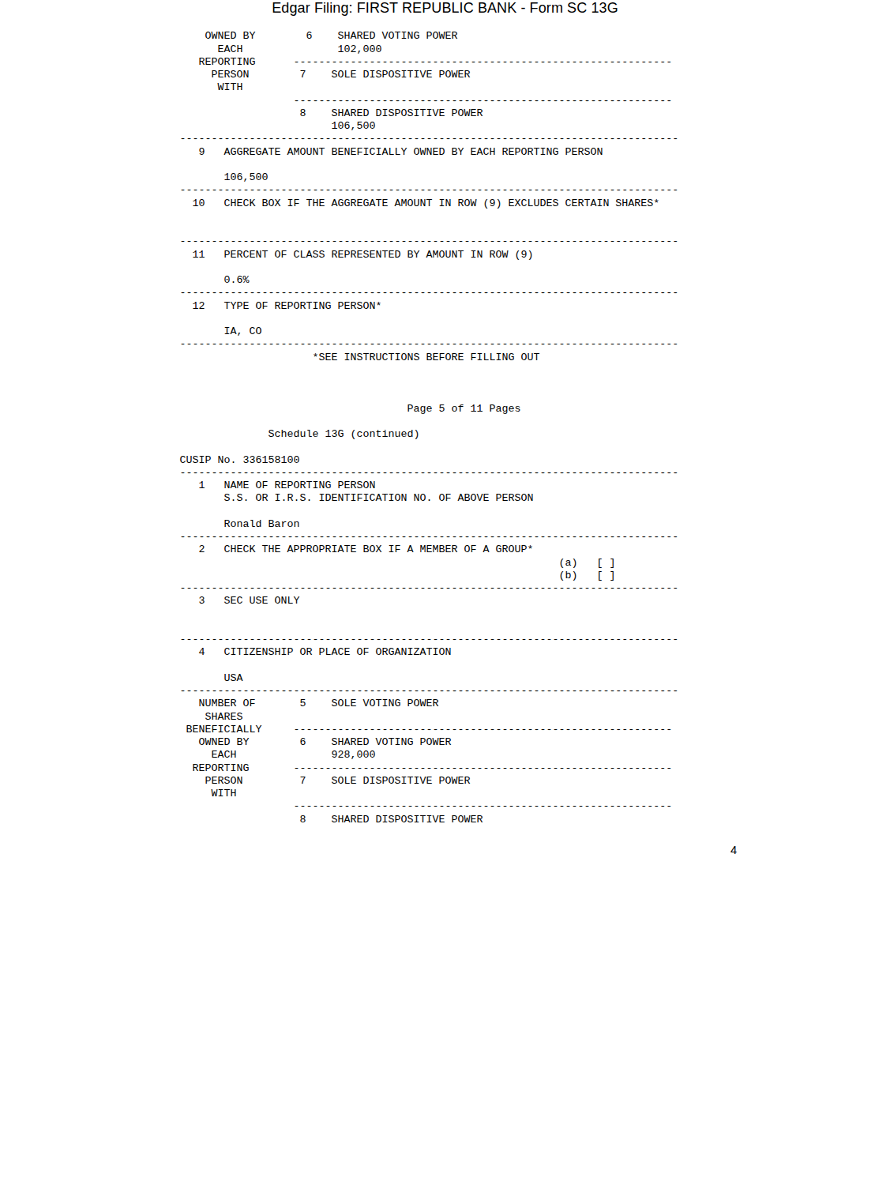Edgar Filing: FIRST REPUBLIC BANK - Form SC 13G
    OWNED BY        6    SHARED VOTING POWER
      EACH               102,000
   REPORTING      ------------------------------------------------------------
     PERSON        7    SOLE DISPOSITIVE POWER
      WITH
                  ------------------------------------------------------------
                   8    SHARED DISPOSITIVE POWER
                        106,500
-------------------------------------------------------------------------------
   9   AGGREGATE AMOUNT BENEFICIALLY OWNED BY EACH REPORTING PERSON

       106,500
-------------------------------------------------------------------------------
  10   CHECK BOX IF THE AGGREGATE AMOUNT IN ROW (9) EXCLUDES CERTAIN SHARES*


-------------------------------------------------------------------------------
  11   PERCENT OF CLASS REPRESENTED BY AMOUNT IN ROW (9)

       0.6%
-------------------------------------------------------------------------------
  12   TYPE OF REPORTING PERSON*

       IA, CO
-------------------------------------------------------------------------------
                     *SEE INSTRUCTIONS BEFORE FILLING OUT



                                    Page 5 of 11 Pages

              Schedule 13G (continued)

CUSIP No. 336158100
-------------------------------------------------------------------------------
   1   NAME OF REPORTING PERSON
       S.S. OR I.R.S. IDENTIFICATION NO. OF ABOVE PERSON

       Ronald Baron
-------------------------------------------------------------------------------
   2   CHECK THE APPROPRIATE BOX IF A MEMBER OF A GROUP*
                                                            (a)   [ ]
                                                            (b)   [ ]
-------------------------------------------------------------------------------
   3   SEC USE ONLY


-------------------------------------------------------------------------------
   4   CITIZENSHIP OR PLACE OF ORGANIZATION

       USA
-------------------------------------------------------------------------------
   NUMBER OF       5    SOLE VOTING POWER
    SHARES
 BENEFICIALLY     ------------------------------------------------------------
   OWNED BY        6    SHARED VOTING POWER
     EACH               928,000
  REPORTING       ------------------------------------------------------------
    PERSON         7    SOLE DISPOSITIVE POWER
     WITH
                  ------------------------------------------------------------
                   8    SHARED DISPOSITIVE POWER
4